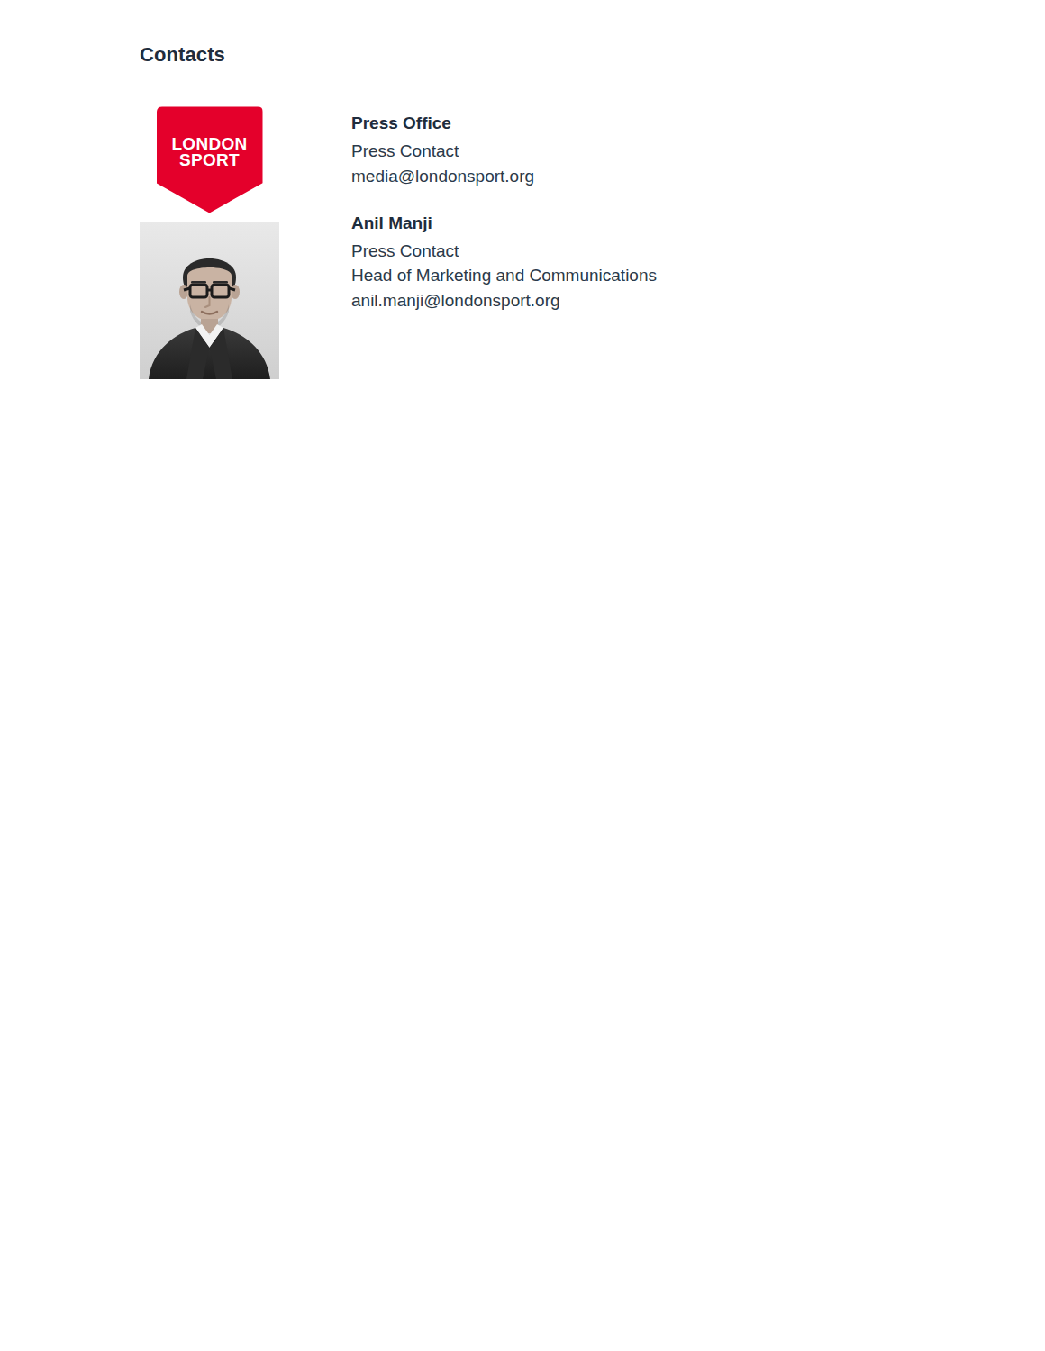Contacts
LONDON
SPORT
Press Office
Press Contact
media@londonsport.org
Anil Manji
Press Contact
Head of Marketing and Communications
anil.manji@londonsport.org